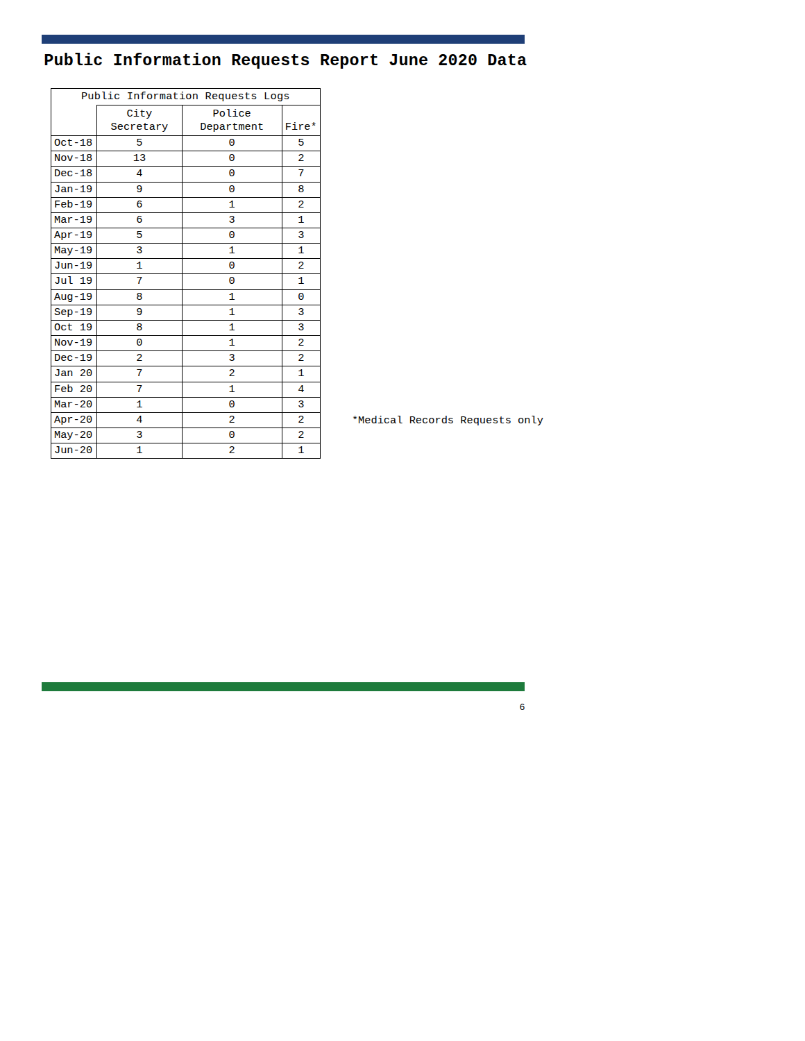Public Information Requests Report June 2020 Data
Public Information Requests Logs
| | City Secretary | Police Department | Fire* |
| --- | --- | --- | --- |
| Oct-18 | 5 | 0 | 5 |
| Nov-18 | 13 | 0 | 2 |
| Dec-18 | 4 | 0 | 7 |
| Jan-19 | 9 | 0 | 8 |
| Feb-19 | 6 | 1 | 2 |
| Mar-19 | 6 | 3 | 1 |
| Apr-19 | 5 | 0 | 3 |
| May-19 | 3 | 1 | 1 |
| Jun-19 | 1 | 0 | 2 |
| Jul 19 | 7 | 0 | 1 |
| Aug-19 | 8 | 1 | 0 |
| Sep-19 | 9 | 1 | 3 |
| Oct 19 | 8 | 1 | 3 |
| Nov-19 | 0 | 1 | 2 |
| Dec-19 | 2 | 3 | 2 |
| Jan 20 | 7 | 2 | 1 |
| Feb 20 | 7 | 1 | 4 |
| Mar-20 | 1 | 0 | 3 |
| Apr-20 | 4 | 2 | 2 |
| May-20 | 3 | 0 | 2 |
| Jun-20 | 1 | 2 | 1 |
*Medical Records Requests only
6